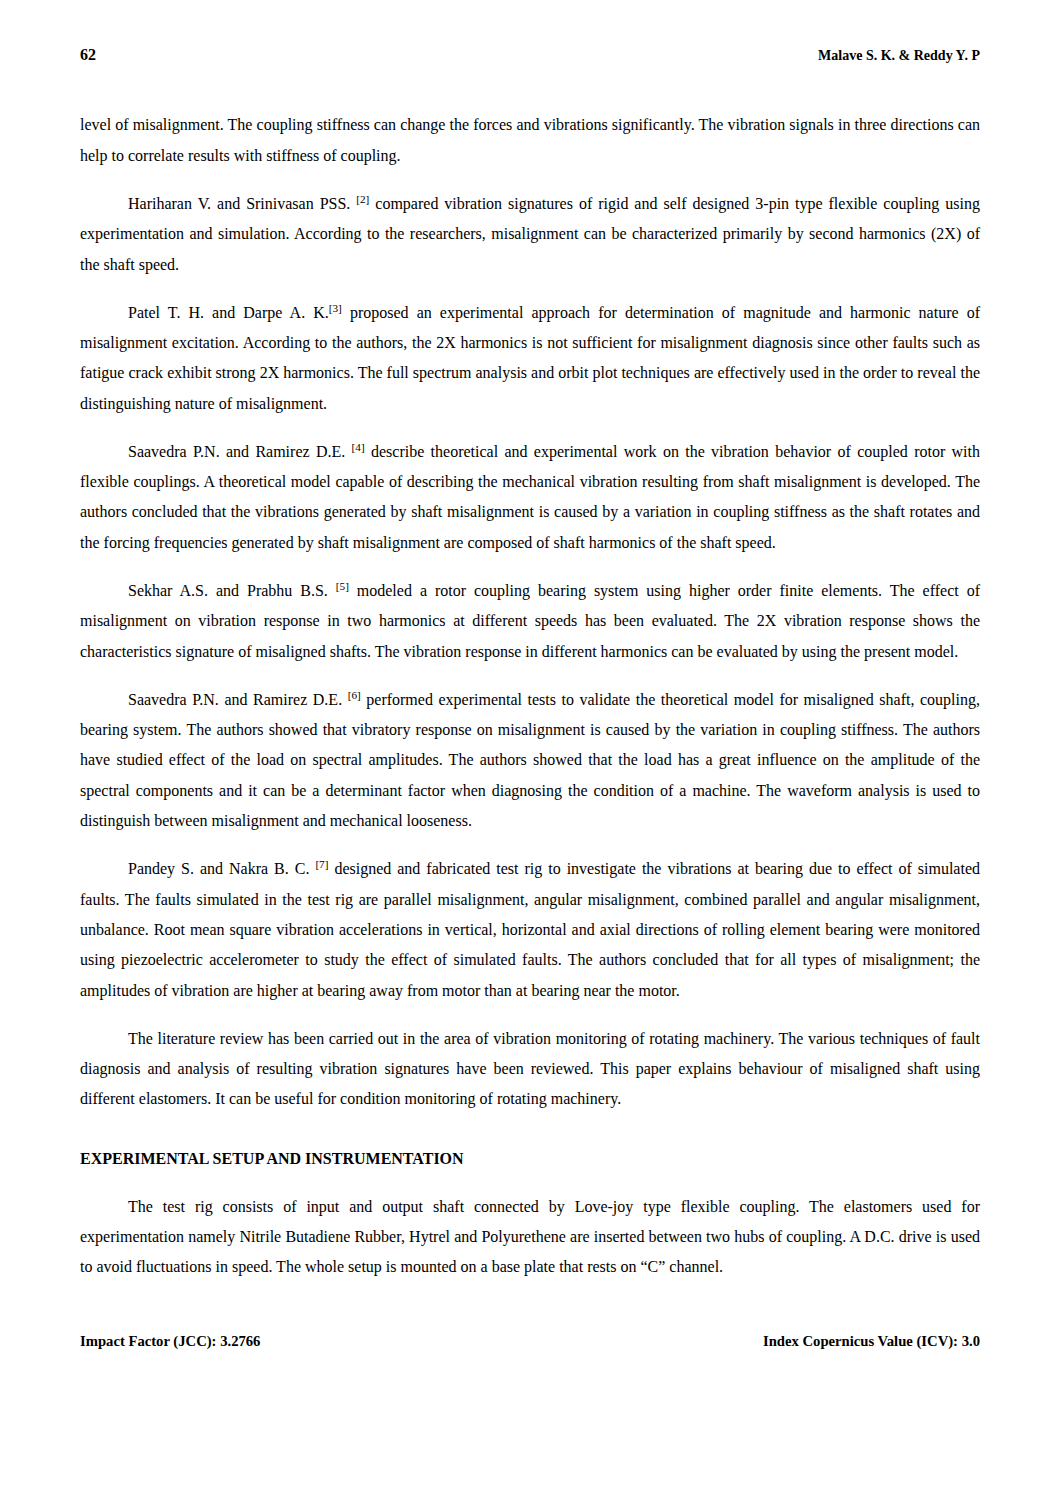62 Malave S. K. & Reddy Y. P
level of misalignment. The coupling stiffness can change the forces and vibrations significantly. The vibration signals in three directions can help to correlate results with stiffness of coupling.
Hariharan V. and Srinivasan PSS. [2] compared vibration signatures of rigid and self designed 3-pin type flexible coupling using experimentation and simulation. According to the researchers, misalignment can be characterized primarily by second harmonics (2X) of the shaft speed.
Patel T. H. and Darpe A. K.[3] proposed an experimental approach for determination of magnitude and harmonic nature of misalignment excitation. According to the authors, the 2X harmonics is not sufficient for misalignment diagnosis since other faults such as fatigue crack exhibit strong 2X harmonics. The full spectrum analysis and orbit plot techniques are effectively used in the order to reveal the distinguishing nature of misalignment.
Saavedra P.N. and Ramirez D.E. [4] describe theoretical and experimental work on the vibration behavior of coupled rotor with flexible couplings. A theoretical model capable of describing the mechanical vibration resulting from shaft misalignment is developed. The authors concluded that the vibrations generated by shaft misalignment is caused by a variation in coupling stiffness as the shaft rotates and the forcing frequencies generated by shaft misalignment are composed of shaft harmonics of the shaft speed.
Sekhar A.S. and Prabhu B.S. [5] modeled a rotor coupling bearing system using higher order finite elements. The effect of misalignment on vibration response in two harmonics at different speeds has been evaluated. The 2X vibration response shows the characteristics signature of misaligned shafts. The vibration response in different harmonics can be evaluated by using the present model.
Saavedra P.N. and Ramirez D.E. [6] performed experimental tests to validate the theoretical model for misaligned shaft, coupling, bearing system. The authors showed that vibratory response on misalignment is caused by the variation in coupling stiffness. The authors have studied effect of the load on spectral amplitudes. The authors showed that the load has a great influence on the amplitude of the spectral components and it can be a determinant factor when diagnosing the condition of a machine. The waveform analysis is used to distinguish between misalignment and mechanical looseness.
Pandey S. and Nakra B. C. [7] designed and fabricated test rig to investigate the vibrations at bearing due to effect of simulated faults. The faults simulated in the test rig are parallel misalignment, angular misalignment, combined parallel and angular misalignment, unbalance. Root mean square vibration accelerations in vertical, horizontal and axial directions of rolling element bearing were monitored using piezoelectric accelerometer to study the effect of simulated faults. The authors concluded that for all types of misalignment; the amplitudes of vibration are higher at bearing away from motor than at bearing near the motor.
The literature review has been carried out in the area of vibration monitoring of rotating machinery. The various techniques of fault diagnosis and analysis of resulting vibration signatures have been reviewed. This paper explains behaviour of misaligned shaft using different elastomers. It can be useful for condition monitoring of rotating machinery.
EXPERIMENTAL SETUP AND INSTRUMENTATION
The test rig consists of input and output shaft connected by Love-joy type flexible coupling. The elastomers used for experimentation namely Nitrile Butadiene Rubber, Hytrel and Polyurethene are inserted between two hubs of coupling. A D.C. drive is used to avoid fluctuations in speed. The whole setup is mounted on a base plate that rests on “C” channel.
Impact Factor (JCC): 3.2766 Index Copernicus Value (ICV): 3.0